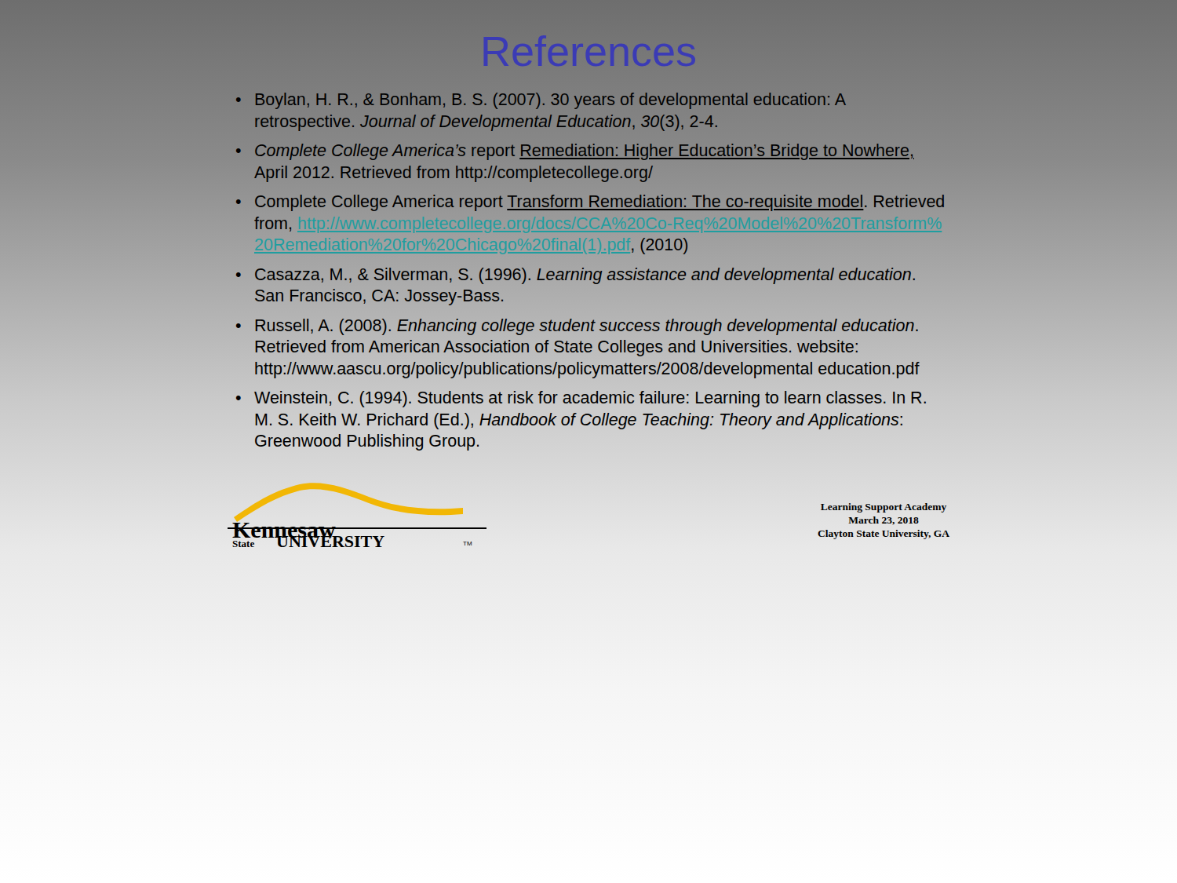References
Boylan, H. R., & Bonham, B. S. (2007). 30 years of developmental education: A retrospective. Journal of Developmental Education, 30(3), 2-4.
Complete College America’s report Remediation: Higher Education’s Bridge to Nowhere, April 2012. Retrieved from http://completecollege.org/
Complete College America report Transform Remediation: The co-requisite model. Retrieved from, http://www.completecollege.org/docs/CCA%20Co-Req%20Model%20%20Transform%20Remediation%20for%20Chicago%20final(1).pdf, (2010)
Casazza, M., & Silverman, S. (1996). Learning assistance and developmental education. San Francisco, CA: Jossey-Bass.
Russell, A. (2008). Enhancing college student success through developmental education. Retrieved from American Association of State Colleges and Universities. website: http://www.aascu.org/policy/publications/policymatters/2008/developmental education.pdf
Weinstein, C. (1994). Students at risk for academic failure: Learning to learn classes. In R. M. S. Keith W. Prichard (Ed.), Handbook of College Teaching: Theory and Applications: Greenwood Publishing Group.
Kennesaw State UNIVERSITY TM
Learning Support Academy
March 23, 2018
Clayton State University, GA